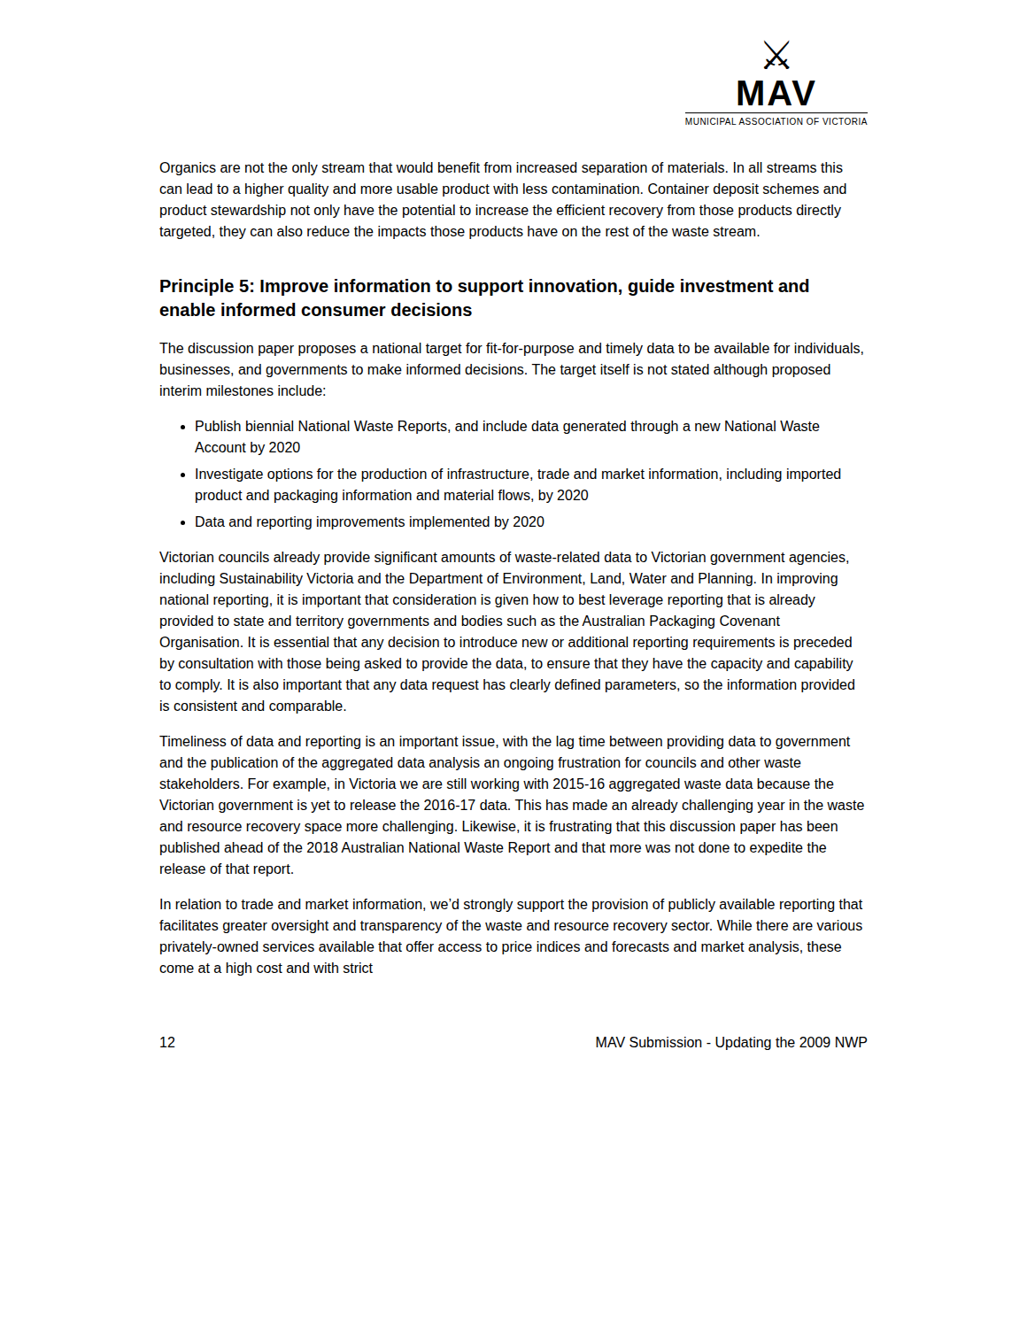⚔
MAV
MUNICIPAL ASSOCIATION OF VICTORIA
Organics are not the only stream that would benefit from increased separation of materials. In all streams this can lead to a higher quality and more usable product with less contamination. Container deposit schemes and product stewardship not only have the potential to increase the efficient recovery from those products directly targeted, they can also reduce the impacts those products have on the rest of the waste stream.
Principle 5: Improve information to support innovation, guide investment and enable informed consumer decisions
The discussion paper proposes a national target for fit-for-purpose and timely data to be available for individuals, businesses, and governments to make informed decisions. The target itself is not stated although proposed interim milestones include:
Publish biennial National Waste Reports, and include data generated through a new National Waste Account by 2020
Investigate options for the production of infrastructure, trade and market information, including imported product and packaging information and material flows, by 2020
Data and reporting improvements implemented by 2020
Victorian councils already provide significant amounts of waste-related data to Victorian government agencies, including Sustainability Victoria and the Department of Environment, Land, Water and Planning. In improving national reporting, it is important that consideration is given how to best leverage reporting that is already provided to state and territory governments and bodies such as the Australian Packaging Covenant Organisation. It is essential that any decision to introduce new or additional reporting requirements is preceded by consultation with those being asked to provide the data, to ensure that they have the capacity and capability to comply. It is also important that any data request has clearly defined parameters, so the information provided is consistent and comparable.
Timeliness of data and reporting is an important issue, with the lag time between providing data to government and the publication of the aggregated data analysis an ongoing frustration for councils and other waste stakeholders. For example, in Victoria we are still working with 2015-16 aggregated waste data because the Victorian government is yet to release the 2016-17 data. This has made an already challenging year in the waste and resource recovery space more challenging. Likewise, it is frustrating that this discussion paper has been published ahead of the 2018 Australian National Waste Report and that more was not done to expedite the release of that report.
In relation to trade and market information, we’d strongly support the provision of publicly available reporting that facilitates greater oversight and transparency of the waste and resource recovery sector. While there are various privately-owned services available that offer access to price indices and forecasts and market analysis, these come at a high cost and with strict
12
MAV Submission - Updating the 2009 NWP